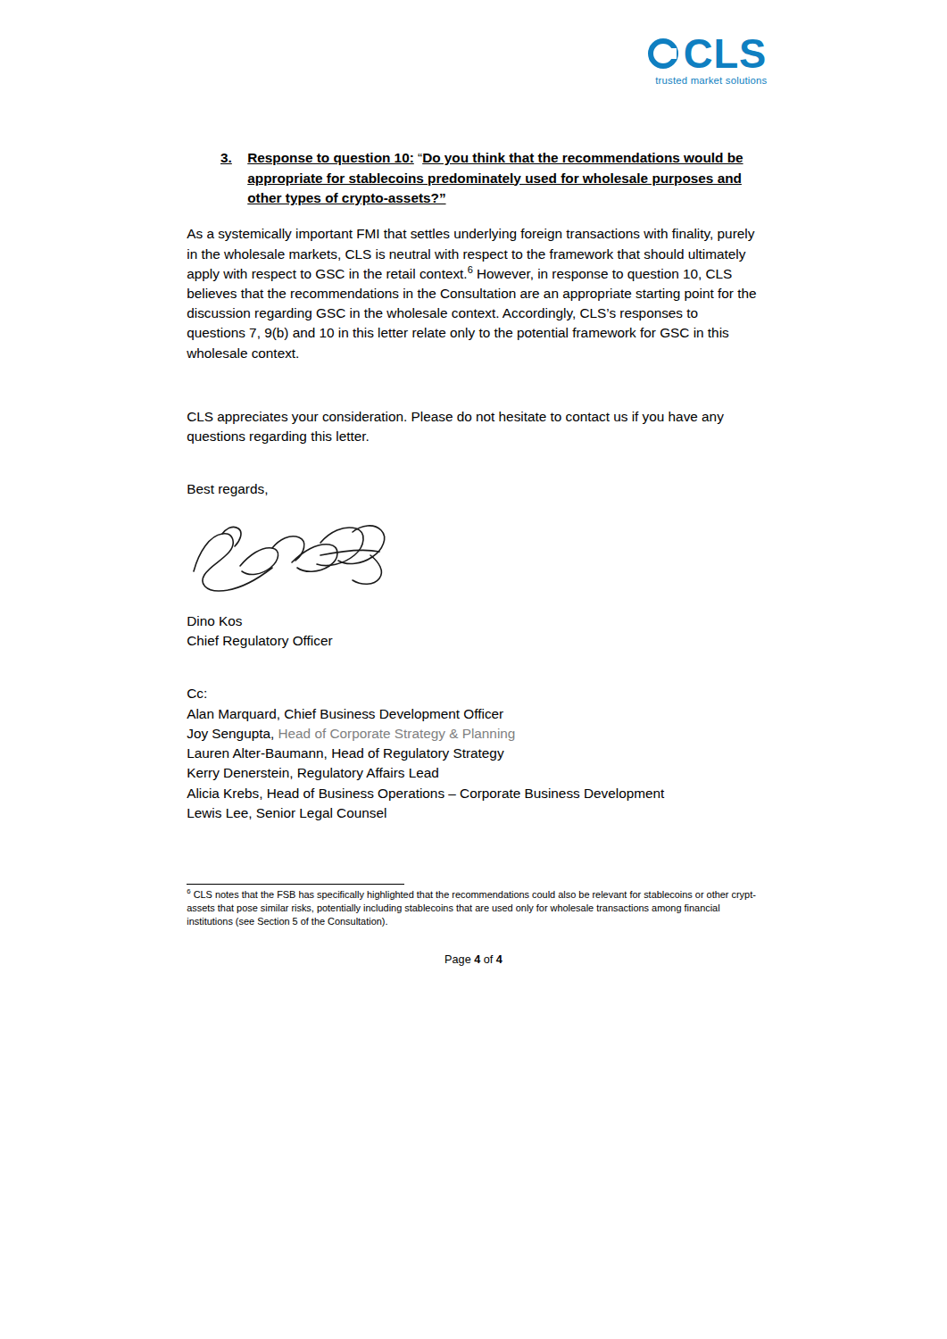CLS
trusted market solutions
3.
Response to question 10: “Do you think that the recommendations would be appropriate for stablecoins predominately used for wholesale purposes and other types of crypto-assets?”
As a systemically important FMI that settles underlying foreign transactions with finality, purely in the wholesale markets, CLS is neutral with respect to the framework that should ultimately apply with respect to GSC in the retail context.6 However, in response to question 10, CLS believes that the recommendations in the Consultation are an appropriate starting point for the discussion regarding GSC in the wholesale context. Accordingly, CLS’s responses to questions 7, 9(b) and 10 in this letter relate only to the potential framework for GSC in this wholesale context.
CLS appreciates your consideration. Please do not hesitate to contact us if you have any questions regarding this letter.
Best regards,
Dino Kos
Chief Regulatory Officer
Cc:
Alan Marquard, Chief Business Development Officer
Joy Sengupta, Head of Corporate Strategy & Planning
Lauren Alter-Baumann, Head of Regulatory Strategy
Kerry Denerstein, Regulatory Affairs Lead
Alicia Krebs, Head of Business Operations – Corporate Business Development
Lewis Lee, Senior Legal Counsel
6 CLS notes that the FSB has specifically highlighted that the recommendations could also be relevant for stablecoins or other crypt-assets that pose similar risks, potentially including stablecoins that are used only for wholesale transactions among financial institutions (see Section 5 of the Consultation).
Page 4 of 4